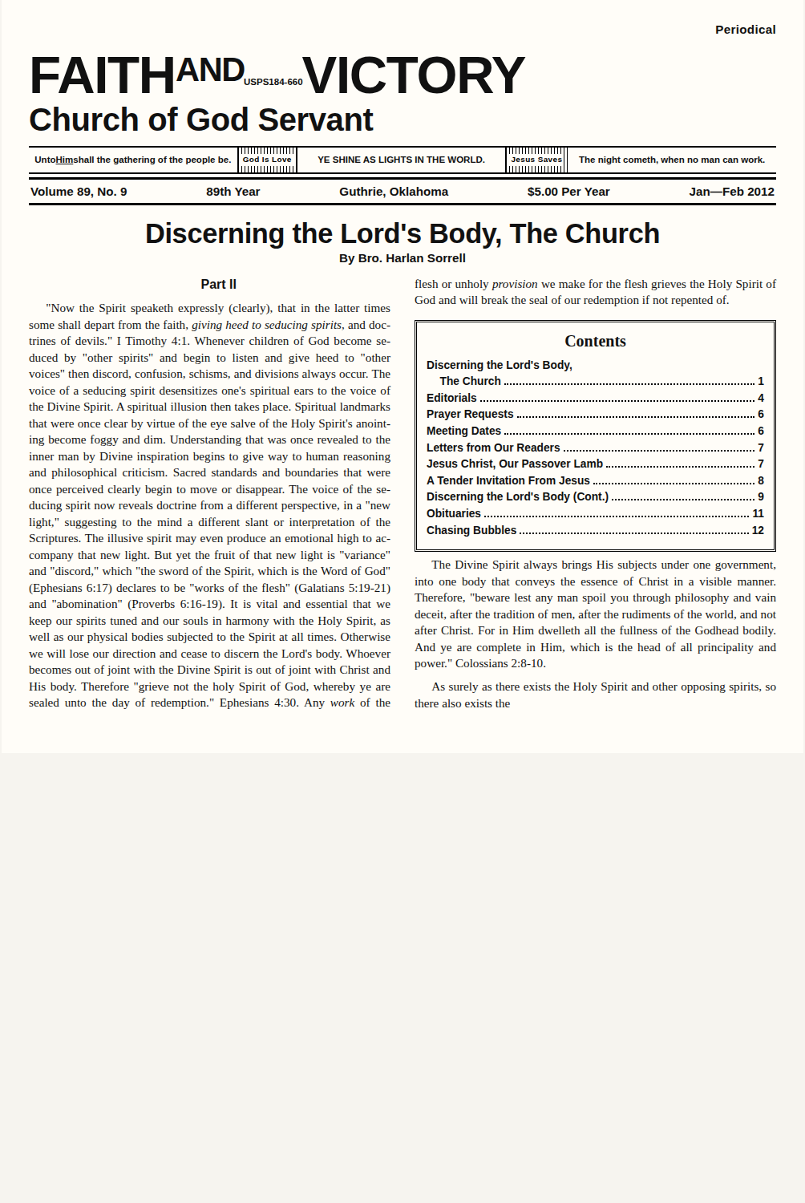Periodical
FAITHAND USPS184-660 VICTORY
Church of God Servant
Unto Him shall the gathering of the people be.
God Is Love
YE SHINE AS LIGHTS IN THE WORLD.
Jesus Saves
The night cometh, when no man can work.
Volume 89, No. 9 89th Year Guthrie, Oklahoma $5.00 Per Year Jan—Feb 2012
Discerning the Lord's Body, The Church
By Bro. Harlan Sorrell
Part II
"Now the Spirit speaketh expressly (clearly), that in the latter times some shall depart from the faith, giving heed to seducing spirits, and doctrines of devils." I Timothy 4:1. Whenever children of God become seduced by "other spirits" and begin to listen and give heed to "other voices" then discord, confusion, schisms, and divisions always occur. The voice of a seducing spirit desensitizes one's spiritual ears to the voice of the Divine Spirit. A spiritual illusion then takes place. Spiritual landmarks that were once clear by virtue of the eye salve of the Holy Spirit's anointing become foggy and dim. Understanding that was once revealed to the inner man by Divine inspiration begins to give way to human reasoning and philosophical criticism. Sacred standards and boundaries that were once perceived clearly begin to move or disappear. The voice of the seducing spirit now reveals doctrine from a different perspective, in a "new light," suggesting to the mind a different slant or interpretation of the Scriptures. The illusive spirit may even produce an emotional high to accompany that new light. But yet the fruit of that new light is "variance" and "discord," which "the sword of the Spirit, which is the Word of God" (Ephesians 6:17) declares to be "works of the flesh" (Galatians 5:19-21) and "abomination" (Proverbs 6:16-19). It is vital and essential that we keep our spirits tuned and our souls in harmony with the Holy Spirit, as well as our physical bodies subjected to the Spirit at all times. Otherwise we will lose our direction and cease to discern the Lord's body. Whoever becomes out of joint with the Divine Spirit is out of joint with Christ and His body. Therefore "grieve not the holy Spirit of God, whereby ye are sealed unto the day of redemption." Ephesians 4:30. Any work of the flesh or unholy provision we make for the flesh grieves the Holy Spirit of God and will break the seal of our redemption if not repented of.
Contents
Discerning the Lord's Body,
The Church 1
Editorials 4
Prayer Requests 6
Meeting Dates 6
Letters from Our Readers 7
Jesus Christ, Our Passover Lamb 7
A Tender Invitation From Jesus 8
Discerning the Lord's Body (Cont.) 9
Obituaries 11
Chasing Bubbles 12
The Divine Spirit always brings His subjects under one government, into one body that conveys the essence of Christ in a visible manner. Therefore, "beware lest any man spoil you through philosophy and vain deceit, after the tradition of men, after the rudiments of the world, and not after Christ. For in Him dwelleth all the fullness of the Godhead bodily. And ye are complete in Him, which is the head of all principality and power." Colossians 2:8-10.
As surely as there exists the Holy Spirit and other opposing spirits, so there also exists the